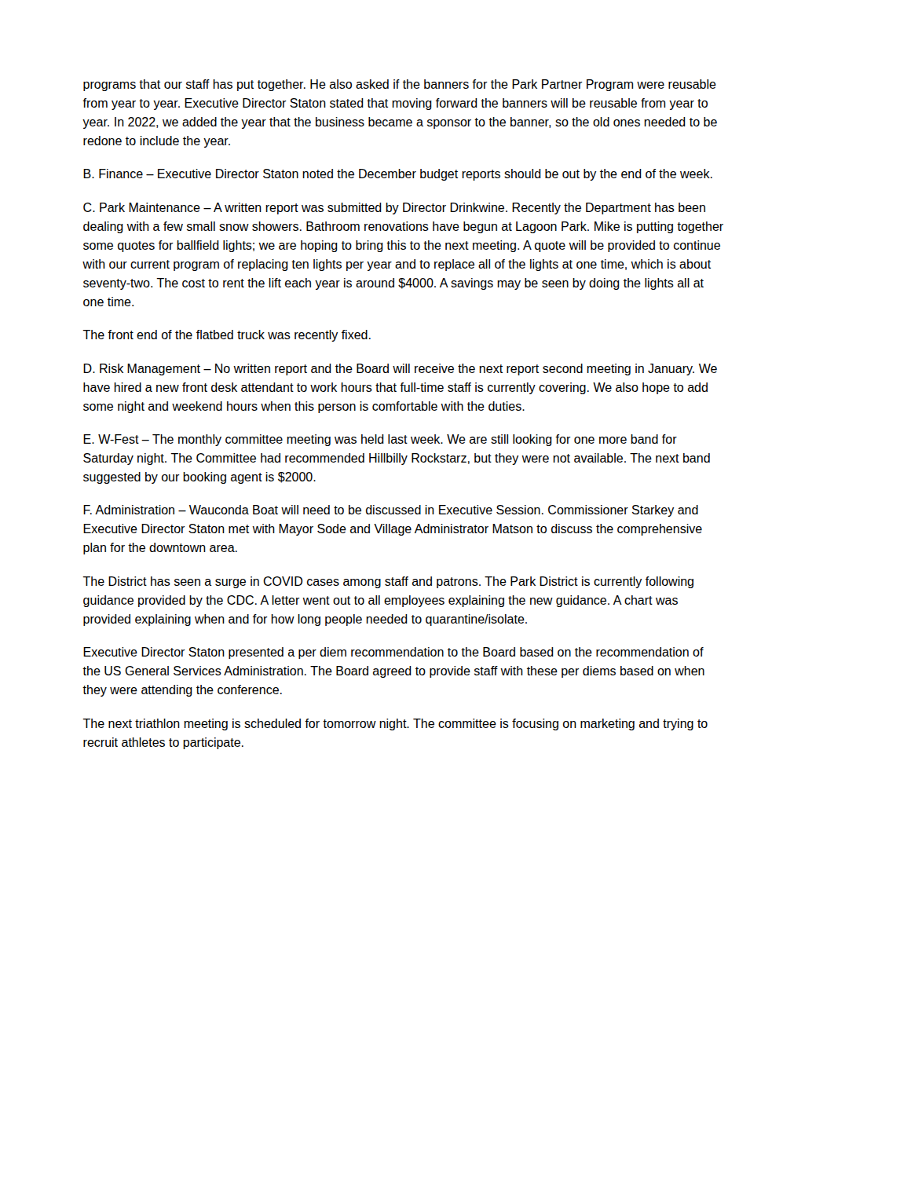programs that our staff has put together. He also asked if the banners for the Park Partner Program were reusable from year to year. Executive Director Staton stated that moving forward the banners will be reusable from year to year. In 2022, we added the year that the business became a sponsor to the banner, so the old ones needed to be redone to include the year.
B. Finance – Executive Director Staton noted the December budget reports should be out by the end of the week.
C. Park Maintenance – A written report was submitted by Director Drinkwine. Recently the Department has been dealing with a few small snow showers. Bathroom renovations have begun at Lagoon Park. Mike is putting together some quotes for ballfield lights; we are hoping to bring this to the next meeting. A quote will be provided to continue with our current program of replacing ten lights per year and to replace all of the lights at one time, which is about seventy-two. The cost to rent the lift each year is around $4000. A savings may be seen by doing the lights all at one time.
The front end of the flatbed truck was recently fixed.
D. Risk Management – No written report and the Board will receive the next report second meeting in January. We have hired a new front desk attendant to work hours that full-time staff is currently covering. We also hope to add some night and weekend hours when this person is comfortable with the duties.
E. W-Fest – The monthly committee meeting was held last week. We are still looking for one more band for Saturday night. The Committee had recommended Hillbilly Rockstarz, but they were not available. The next band suggested by our booking agent is $2000.
F. Administration – Wauconda Boat will need to be discussed in Executive Session. Commissioner Starkey and Executive Director Staton met with Mayor Sode and Village Administrator Matson to discuss the comprehensive plan for the downtown area.
The District has seen a surge in COVID cases among staff and patrons. The Park District is currently following guidance provided by the CDC. A letter went out to all employees explaining the new guidance. A chart was provided explaining when and for how long people needed to quarantine/isolate.
Executive Director Staton presented a per diem recommendation to the Board based on the recommendation of the US General Services Administration. The Board agreed to provide staff with these per diems based on when they were attending the conference.
The next triathlon meeting is scheduled for tomorrow night. The committee is focusing on marketing and trying to recruit athletes to participate.